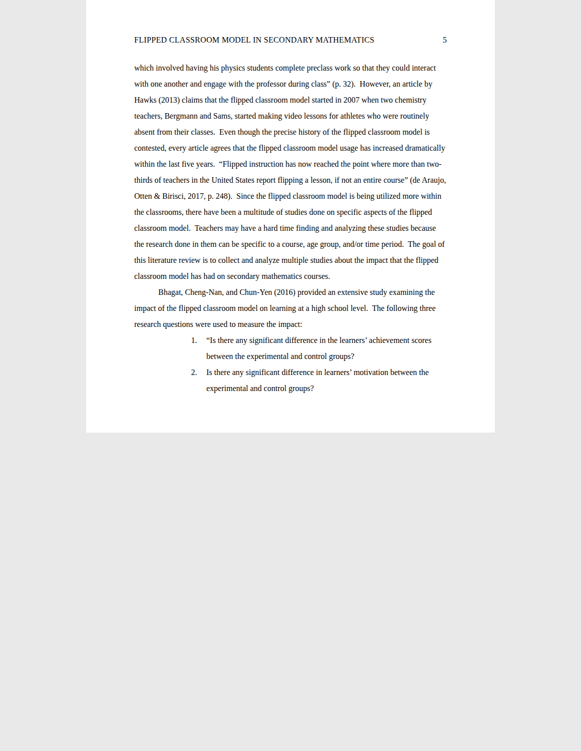Flipped Classroom Model in Secondary Mathematics 5
which involved having his physics students complete preclass work so that they could interact with one another and engage with the professor during class” (p. 32). However, an article by Hawks (2013) claims that the flipped classroom model started in 2007 when two chemistry teachers, Bergmann and Sams, started making video lessons for athletes who were routinely absent from their classes. Even though the precise history of the flipped classroom model is contested, every article agrees that the flipped classroom model usage has increased dramatically within the last five years. “Flipped instruction has now reached the point where more than two-thirds of teachers in the United States report flipping a lesson, if not an entire course” (de Araujo, Otten & Birisci, 2017, p. 248). Since the flipped classroom model is being utilized more within the classrooms, there have been a multitude of studies done on specific aspects of the flipped classroom model. Teachers may have a hard time finding and analyzing these studies because the research done in them can be specific to a course, age group, and/or time period. The goal of this literature review is to collect and analyze multiple studies about the impact that the flipped classroom model has had on secondary mathematics courses.
Bhagat, Cheng-Nan, and Chun-Yen (2016) provided an extensive study examining the impact of the flipped classroom model on learning at a high school level. The following three research questions were used to measure the impact:
“Is there any significant difference in the learners’ achievement scores between the experimental and control groups?
Is there any significant difference in learners’ motivation between the experimental and control groups?